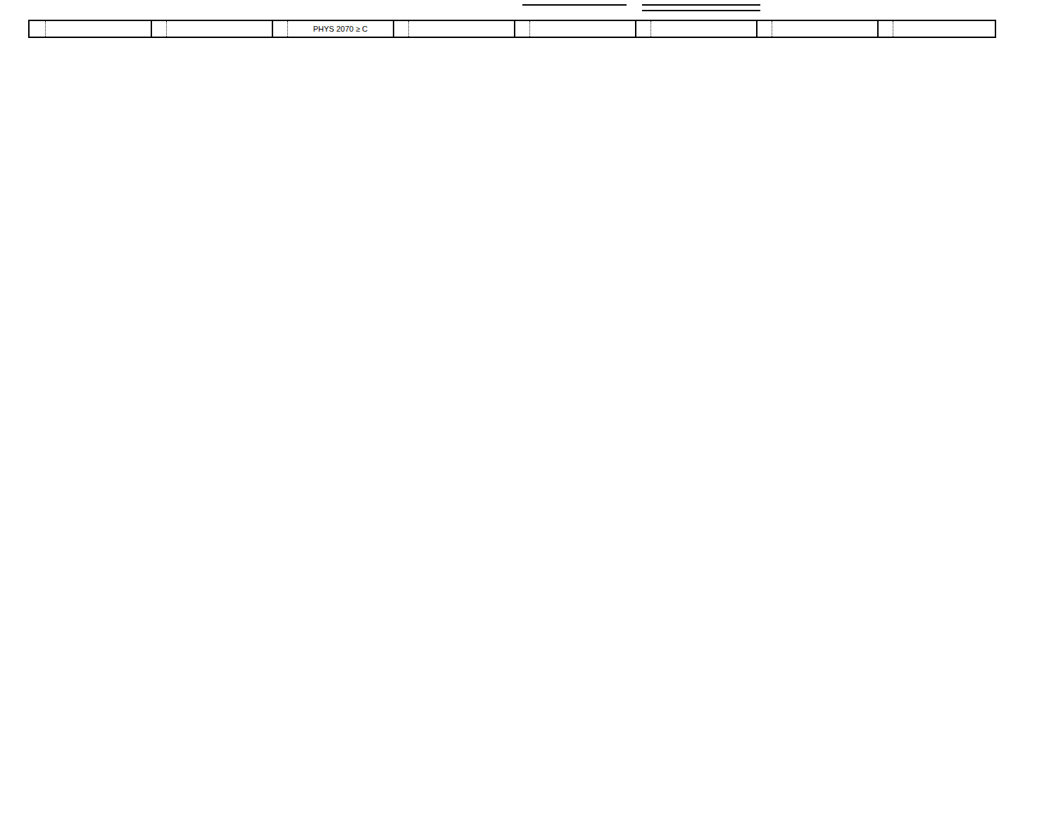PHYS 2070 ≥ C